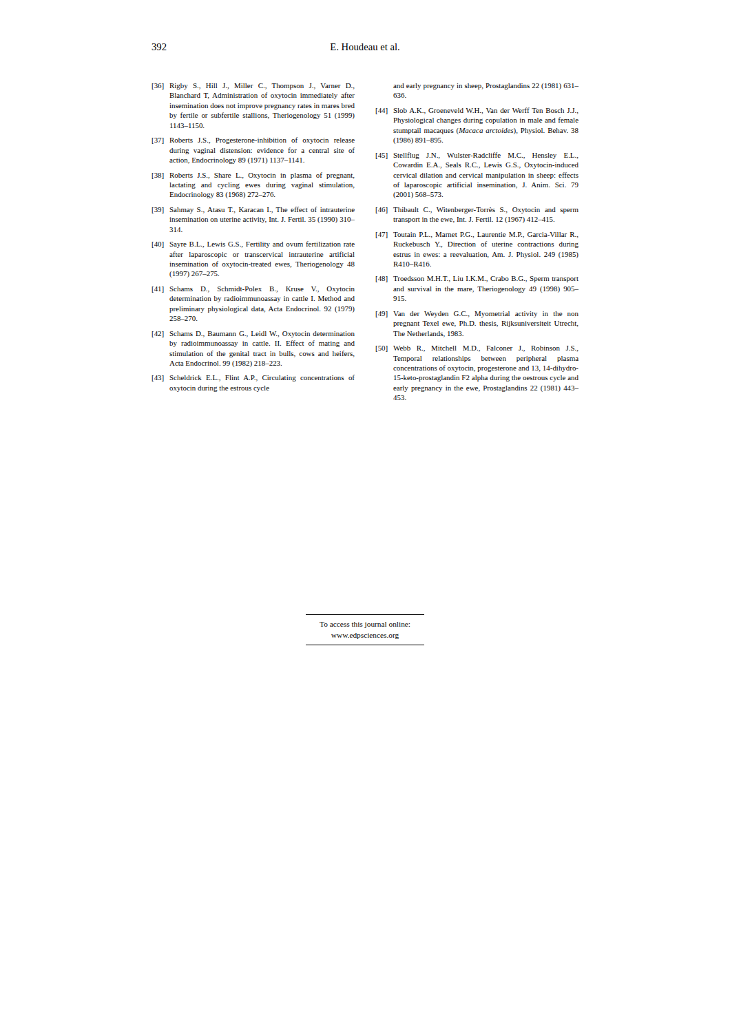392
E. Houdeau et al.
[36]
Rigby S., Hill J., Miller C., Thompson J., Varner D., Blanchard T, Administration of oxytocin immediately after insemination does not improve pregnancy rates in mares bred by fertile or subfertile stallions, Theriogenology 51 (1999) 1143–1150.
[37]
Roberts J.S., Progesterone-inhibition of oxytocin release during vaginal distension: evidence for a central site of action, Endocrinology 89 (1971) 1137–1141.
[38]
Roberts J.S., Share L., Oxytocin in plasma of pregnant, lactating and cycling ewes during vaginal stimulation, Endocrinology 83 (1968) 272–276.
[39]
Sahmay S., Atasu T., Karacan I., The effect of intrauterine insemination on uterine activity, Int. J. Fertil. 35 (1990) 310–314.
[40]
Sayre B.L., Lewis G.S., Fertility and ovum fertilization rate after laparoscopic or transcervical intrauterine artificial insemination of oxytocin-treated ewes, Theriogenology 48 (1997) 267–275.
[41]
Schams D., Schmidt-Polex B., Kruse V., Oxytocin determination by radioimmunoassay in cattle I. Method and preliminary physiological data, Acta Endocrinol. 92 (1979) 258–270.
[42]
Schams D., Baumann G., Leidl W., Oxytocin determination by radioimmunoassay in cattle. II. Effect of mating and stimulation of the genital tract in bulls, cows and heifers, Acta Endocrinol. 99 (1982) 218–223.
[43]
Scheldrick E.L., Flint A.P., Circulating concentrations of oxytocin during the estrous cycle
and early pregnancy in sheep, Prostaglandins 22 (1981) 631–636.
[44]
Slob A.K., Groeneveld W.H., Van der Werff Ten Bosch J.J., Physiological changes during copulation in male and female stumptail macaques (Macaca arctoides), Physiol. Behav. 38 (1986) 891–895.
[45]
Stellflug J.N., Wulster-Radcliffe M.C., Hensley E.L., Cowardin E.A., Seals R.C., Lewis G.S., Oxytocin-induced cervical dilation and cervical manipulation in sheep: effects of laparoscopic artificial insemination, J. Anim. Sci. 79 (2001) 568–573.
[46]
Thibault C., Witenberger-Torrès S., Oxytocin and sperm transport in the ewe, Int. J. Fertil. 12 (1967) 412–415.
[47]
Toutain P.L., Marnet P.G., Laurentie M.P., Garcia-Villar R., Ruckebusch Y., Direction of uterine contractions during estrus in ewes: a reevaluation, Am. J. Physiol. 249 (1985) R410–R416.
[48]
Troedsson M.H.T., Liu I.K.M., Crabo B.G., Sperm transport and survival in the mare, Theriogenology 49 (1998) 905–915.
[49]
Van der Weyden G.C., Myometrial activity in the non pregnant Texel ewe, Ph.D. thesis, Rijksuniversiteit Utrecht, The Netherlands, 1983.
[50]
Webb R., Mitchell M.D., Falconer J., Robinson J.S., Temporal relationships between peripheral plasma concentrations of oxytocin, progesterone and 13, 14-dihydro-15-keto-prostaglandin F2 alpha during the oestrous cycle and early pregnancy in the ewe, Prostaglandins 22 (1981) 443–453.
To access this journal online:
www.edpsciences.org